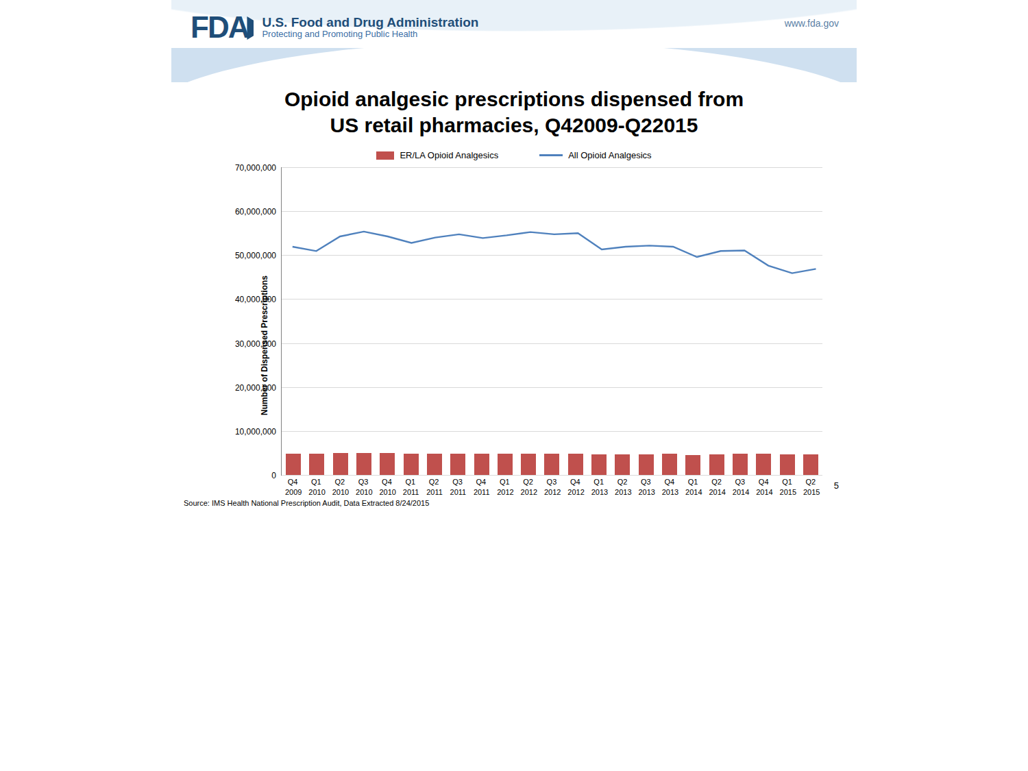FDA
U.S. Food and Drug Administration
Protecting and Promoting Public Health
www.fda.gov
Opioid analgesic prescriptions dispensed from
US retail pharmacies, Q42009-Q22015
ER/LA Opioid Analgesics
All Opioid Analgesics
Number of Dispensed Prescriptions
70,000,000
60,000,000
50,000,000
40,000,000
30,000,000
20,000,000
10,000,000
0
Q4
2009
Q1
2010
Q2
2010
Q3
2010
Q4
2010
Q1
2011
Q2
2011
Q3
2011
Q4
2011
Q1
2012
Q2
2012
Q3
2012
Q4
2012
Q1
2013
Q2
2013
Q3
2013
Q4
2013
Q1
2014
Q2
2014
Q3
2014
Q4
2014
Q1
2015
Q2
2015
5
Source: IMS Health National Prescription Audit, Data Extracted 8/24/2015